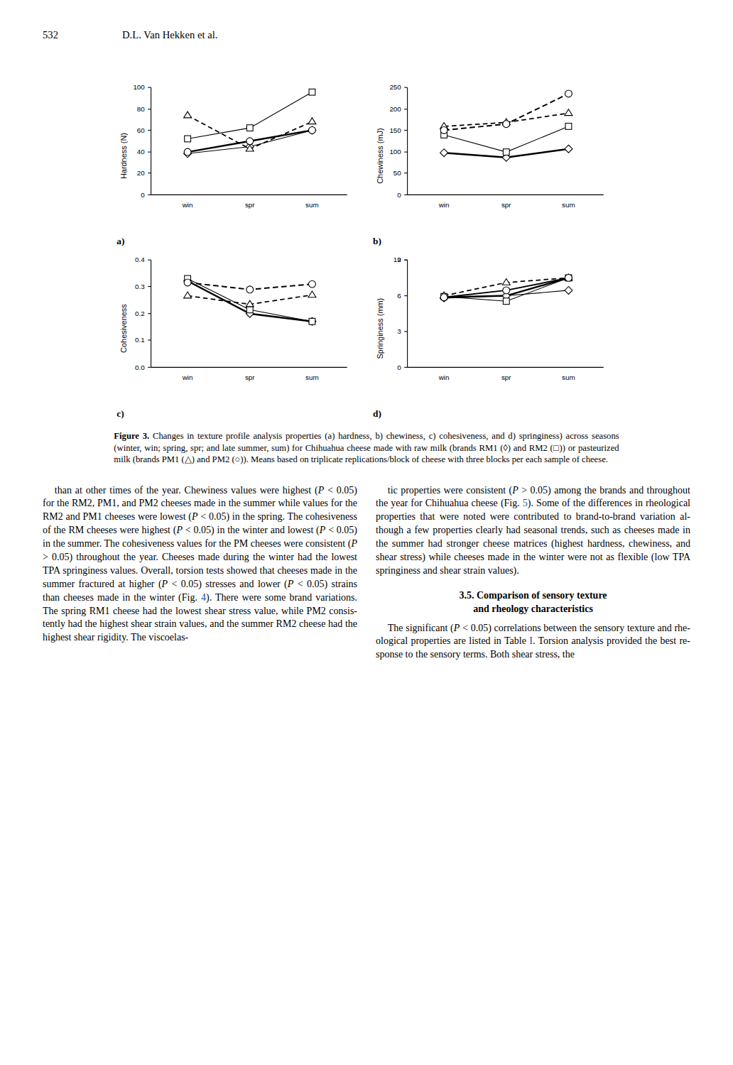532 D.L. Van Hekken et al.
0 20 40 60 80 100 Hardness (N) win spr sum
a)
0 50 100 150 200 250 Chewiness (mJ) win spr sum
b)
0.0 0.1 0.2 0.3 0.4 Cohesiveness win spr sum
c)
0 3 6 9 Springiness (mm) win spr sum 12
d)
Figure 3. Changes in texture profile analysis properties (a) hardness, b) chewiness, c) cohesiveness, and d) springiness) across seasons (winter, win; spring, spr; and late summer, sum) for Chihuahua cheese made with raw milk (brands RM1 (◊) and RM2 (□)) or pasteurized milk (brands PM1 (△) and PM2 (○)). Means based on triplicate replications/block of cheese with three blocks per each sample of cheese.
than at other times of the year. Chewiness values were highest (P < 0.05) for the RM2, PM1, and PM2 cheeses made in the summer while values for the RM2 and PM1 cheeses were lowest (P < 0.05) in the spring. The cohesiveness of the RM cheeses were highest (P < 0.05) in the winter and lowest (P < 0.05) in the summer. The cohesiveness values for the PM cheeses were consistent (P > 0.05) throughout the year. Cheeses made during the winter had the lowest TPA springiness values. Overall, torsion tests showed that cheeses made in the summer fractured at higher (P < 0.05) stresses and lower (P < 0.05) strains than cheeses made in the winter (Fig. 4). There were some brand variations. The spring RM1 cheese had the lowest shear stress value, while PM2 consistently had the highest shear strain values, and the summer RM2 cheese had the highest shear rigidity. The viscoelas-
tic properties were consistent (P > 0.05) among the brands and throughout the year for Chihuahua cheese (Fig. 5). Some of the differences in rheological properties that were noted were contributed to brand-to-brand variation although a few properties clearly had seasonal trends, such as cheeses made in the summer had stronger cheese matrices (highest hardness, chewiness, and shear stress) while cheeses made in the winter were not as flexible (low TPA springiness and shear strain values).
3.5. Comparison of sensory texture
and rheology characteristics
The significant (P < 0.05) correlations between the sensory texture and rheological properties are listed in Table I. Torsion analysis provided the best response to the sensory terms. Both shear stress, the